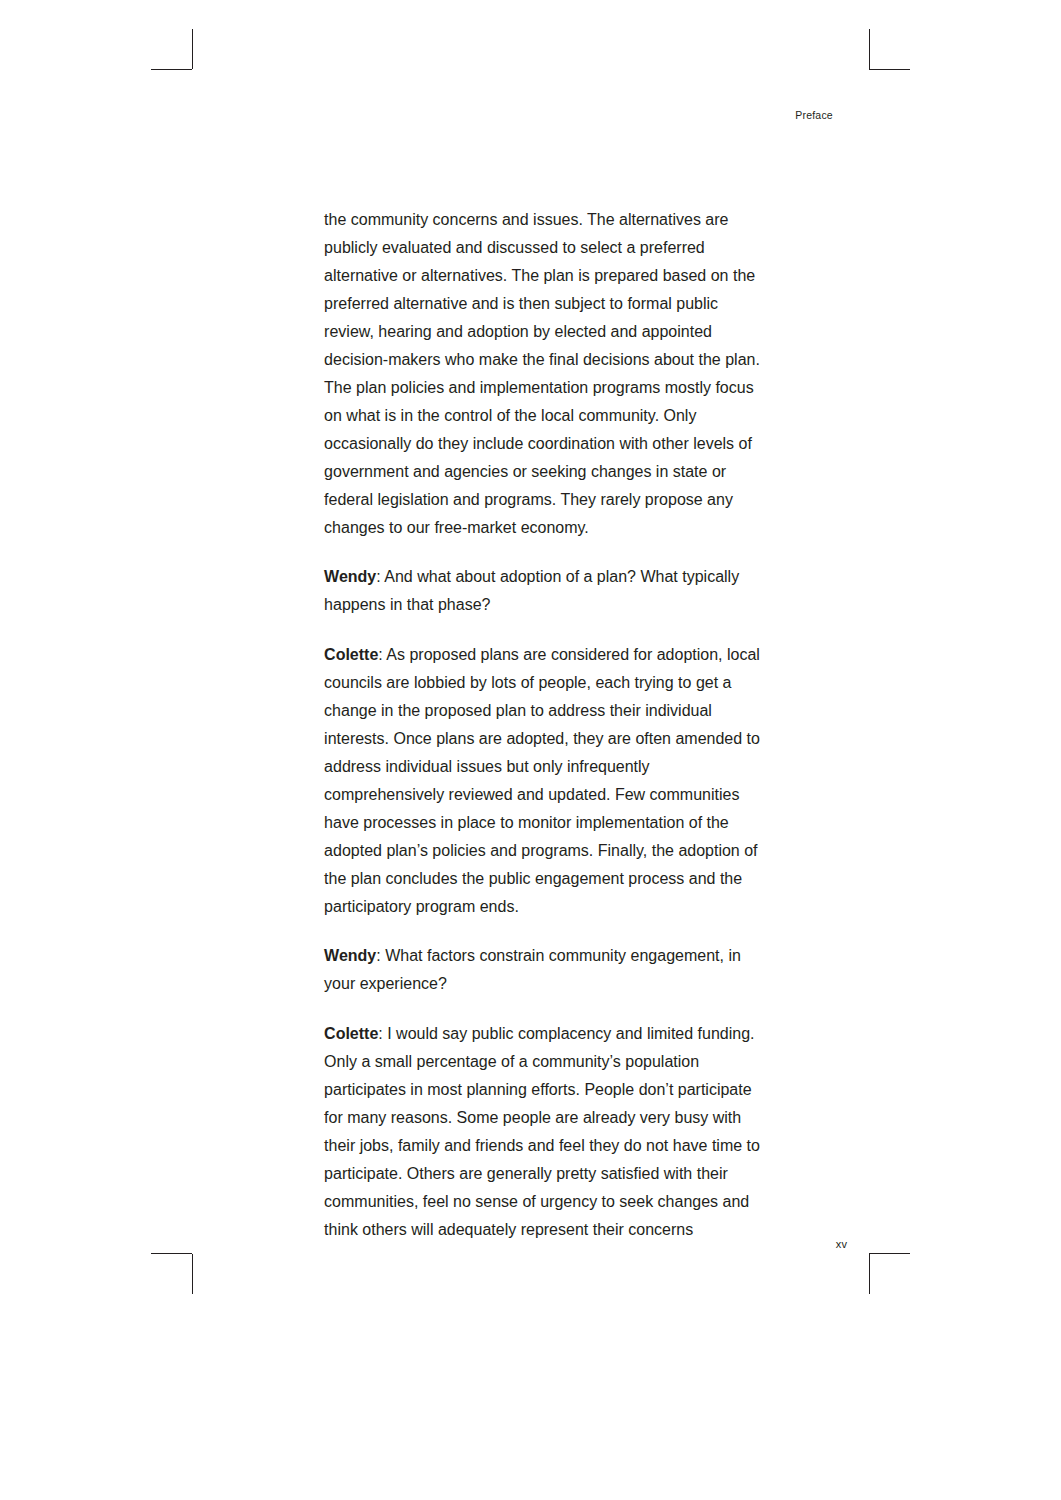Preface
the community concerns and issues. The alternatives are publicly evaluated and discussed to select a preferred alternative or alternatives. The plan is prepared based on the preferred alternative and is then subject to formal public review, hearing and adoption by elected and appointed decision-makers who make the final decisions about the plan. The plan policies and implementation programs mostly focus on what is in the control of the local community. Only occasionally do they include coordination with other levels of government and agencies or seeking changes in state or federal legislation and programs. They rarely propose any changes to our free-market economy.
Wendy: And what about adoption of a plan? What typically happens in that phase?
Colette: As proposed plans are considered for adoption, local councils are lobbied by lots of people, each trying to get a change in the proposed plan to address their individual interests. Once plans are adopted, they are often amended to address individual issues but only infrequently comprehensively reviewed and updated. Few communities have processes in place to monitor implementation of the adopted plan’s policies and programs. Finally, the adoption of the plan concludes the public engagement process and the participatory program ends.
Wendy: What factors constrain community engagement, in your experience?
Colette: I would say public complacency and limited funding. Only a small percentage of a community’s population participates in most planning efforts. People don’t participate for many reasons. Some people are already very busy with their jobs, family and friends and feel they do not have time to participate. Others are generally pretty satisfied with their communities, feel no sense of urgency to seek changes and think others will adequately represent their concerns
xv